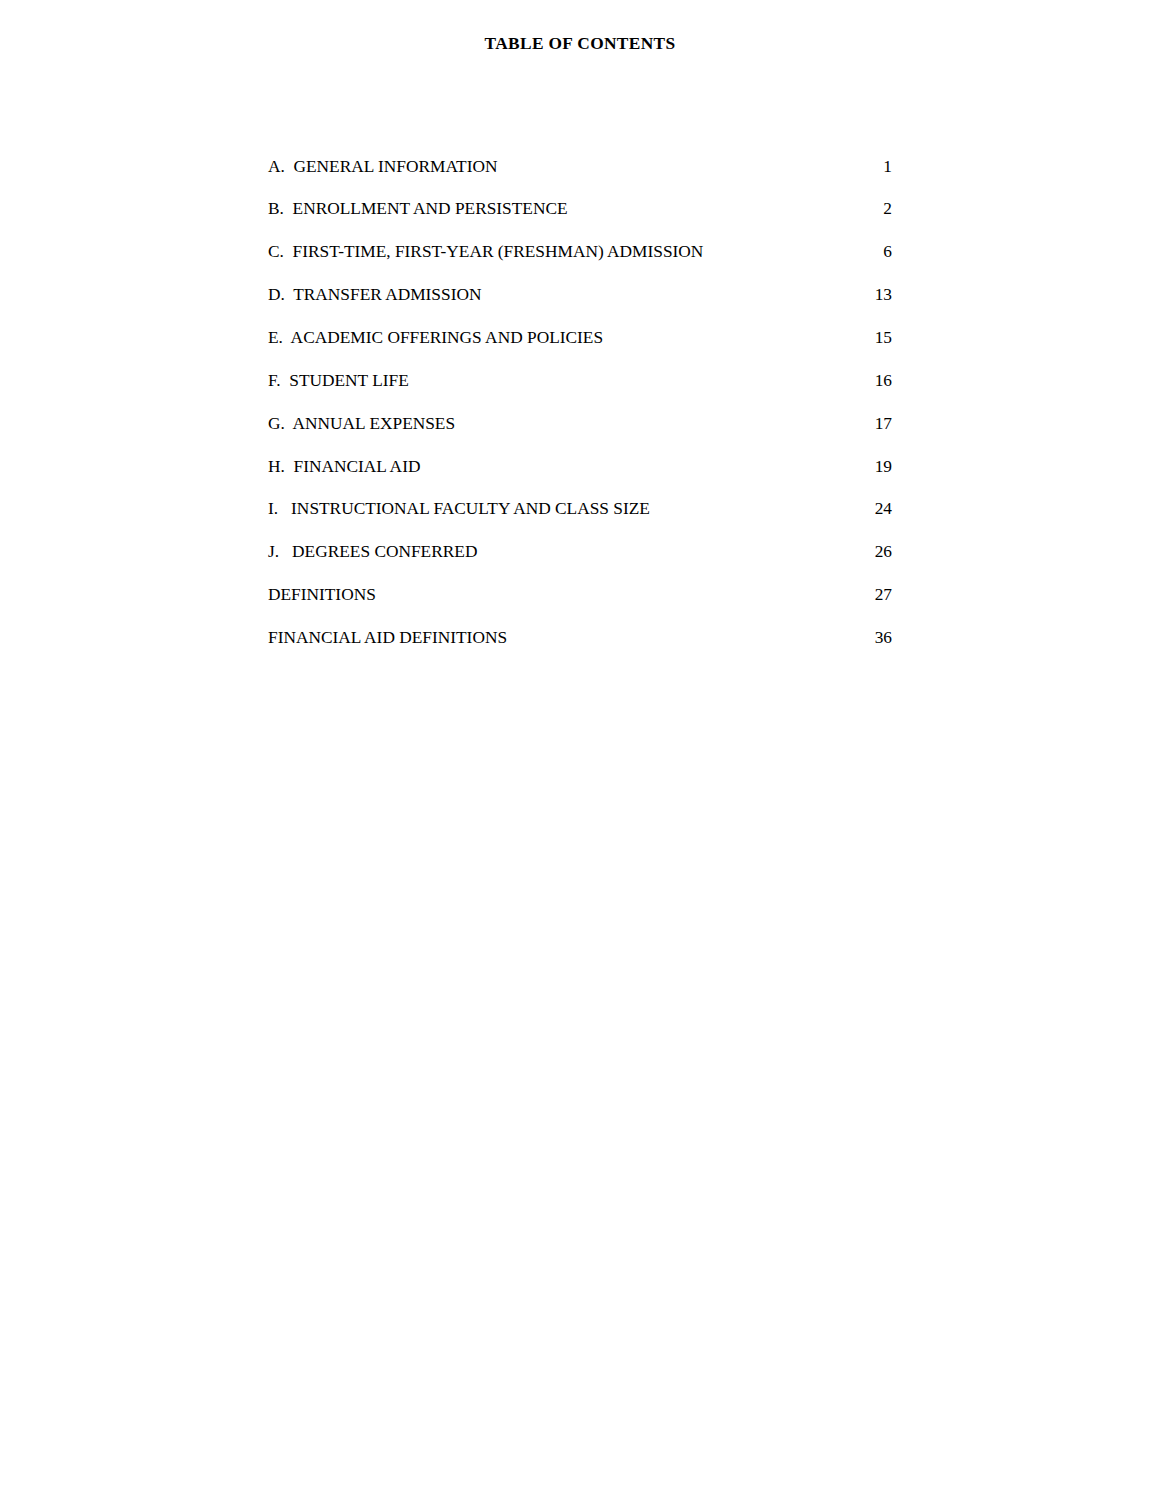TABLE OF CONTENTS
| A. GENERAL INFORMATION | 1 |
| B. ENROLLMENT AND PERSISTENCE | 2 |
| C. FIRST-TIME, FIRST-YEAR (FRESHMAN) ADMISSION | 6 |
| D. TRANSFER ADMISSION | 13 |
| E. ACADEMIC OFFERINGS AND POLICIES | 15 |
| F. STUDENT LIFE | 16 |
| G. ANNUAL EXPENSES | 17 |
| H. FINANCIAL AID | 19 |
| I. INSTRUCTIONAL FACULTY AND CLASS SIZE | 24 |
| J. DEGREES CONFERRED | 26 |
| DEFINITIONS | 27 |
| FINANCIAL AID DEFINITIONS | 36 |